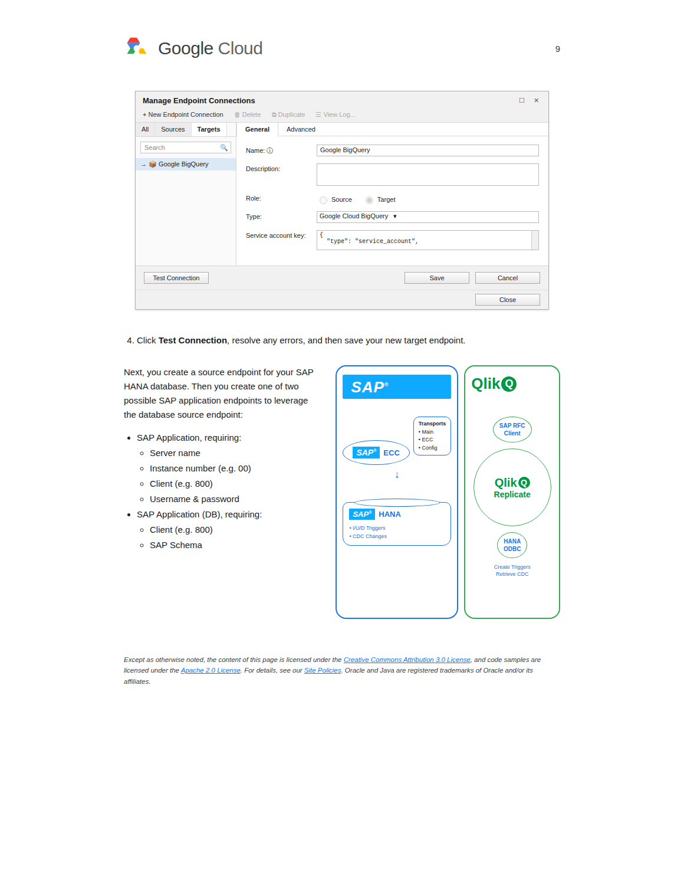Google Cloud
9
Manage Endpoint Connections
☐ ✕
+ New Endpoint Connection 🗑 Delete ⧉ Duplicate ☰ View Log...
All
Sources
Targets
🔍
→ 📦 Google BigQuery
General
Advanced
Name: ⓘ
Google BigQuery
Description:
Role:
Source Target
Type:
Google Cloud BigQuery ▾
Service account key:
{
"type": "service_account",
Test Connection
Save
Cancel
Close
Click Test Connection, resolve any errors, and then save your new target endpoint.
Next, you create a source endpoint for your SAP HANA database. Then you create one of two possible SAP application endpoints to leverage the database source endpoint:
SAP Application, requiring:
Server name
Instance number (e.g. 00)
Client (e.g. 800)
Username & password
SAP Application (DB), requiring:
Client (e.g. 800)
SAP Schema
SAP®
SAP® ECC
Transports
• Main
• ECC
• Config
↓
SAP® HANA
• I/U/D Triggers
• CDC Changes
Qlik Q
SAP RFC
Client
Qlik Q
Replicate
HANA
ODBC
Create Triggers
Retrieve CDC
Except as otherwise noted, the content of this page is licensed under the Creative Commons Attribution 3.0 License, and code samples are licensed under the Apache 2.0 License. For details, see our Site Policies. Oracle and Java are registered trademarks of Oracle and/or its affiliates.